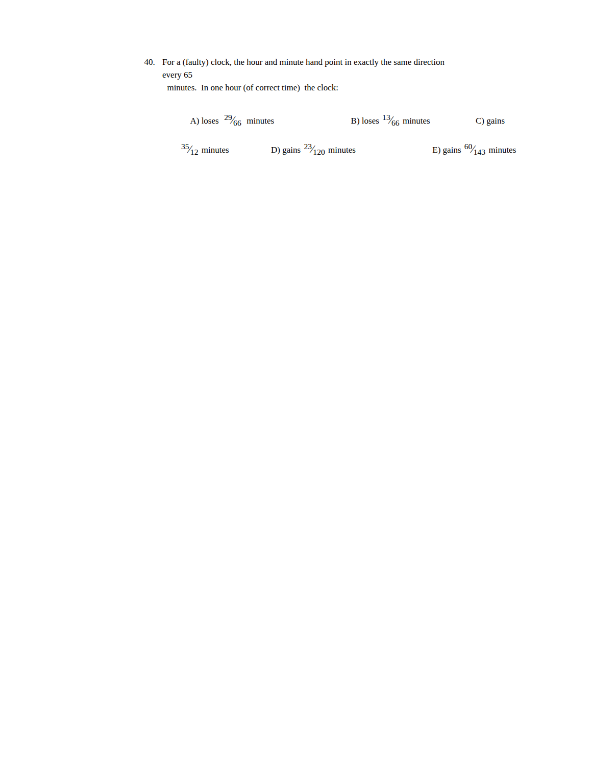40. For a (faulty) clock, the hour and minute hand point in exactly the same direction every 65 minutes. In one hour (of correct time) the clock:
A) loses 29⁄66 minutes B) loses 13⁄66 minutes C) gains 35⁄12 minutes D) gains 23⁄120 minutes E) gains 60⁄143 minutes